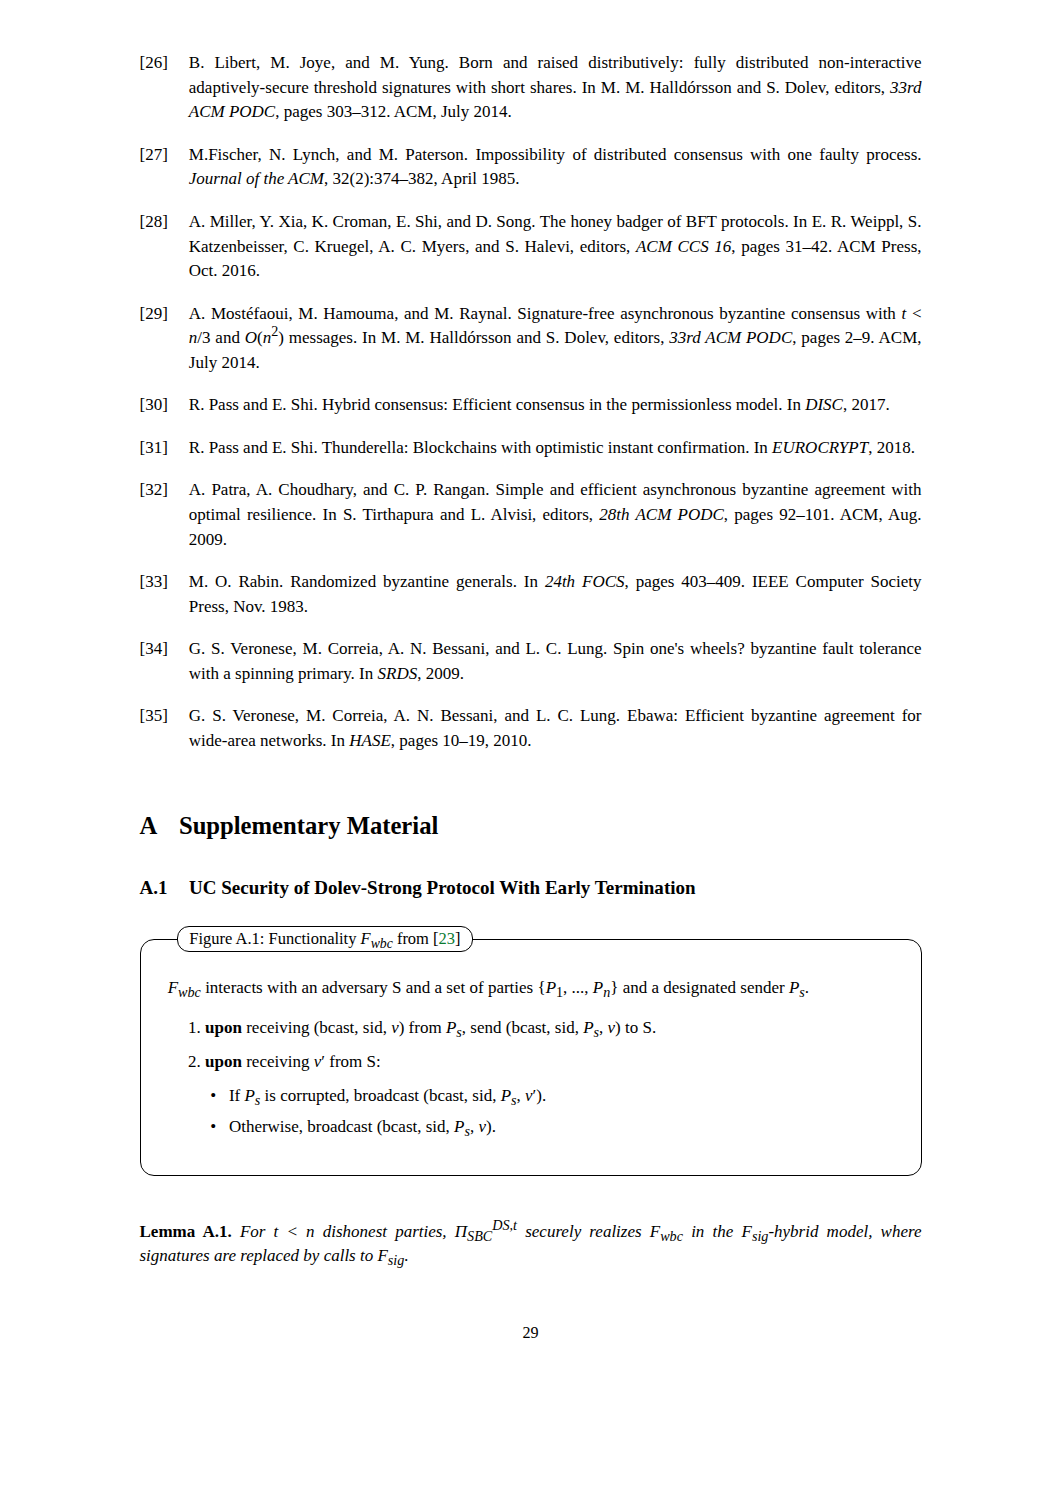[26] B. Libert, M. Joye, and M. Yung. Born and raised distributively: fully distributed non-interactive adaptively-secure threshold signatures with short shares. In M. M. Halldórsson and S. Dolev, editors, 33rd ACM PODC, pages 303–312. ACM, July 2014.
[27] M.Fischer, N. Lynch, and M. Paterson. Impossibility of distributed consensus with one faulty process. Journal of the ACM, 32(2):374–382, April 1985.
[28] A. Miller, Y. Xia, K. Croman, E. Shi, and D. Song. The honey badger of BFT protocols. In E. R. Weippl, S. Katzenbeisser, C. Kruegel, A. C. Myers, and S. Halevi, editors, ACM CCS 16, pages 31–42. ACM Press, Oct. 2016.
[29] A. Mostéfaoui, M. Hamouma, and M. Raynal. Signature-free asynchronous byzantine consensus with t < n/3 and O(n2) messages. In M. M. Halldórsson and S. Dolev, editors, 33rd ACM PODC, pages 2–9. ACM, July 2014.
[30] R. Pass and E. Shi. Hybrid consensus: Efficient consensus in the permissionless model. In DISC, 2017.
[31] R. Pass and E. Shi. Thunderella: Blockchains with optimistic instant confirmation. In EUROCRYPT, 2018.
[32] A. Patra, A. Choudhary, and C. P. Rangan. Simple and efficient asynchronous byzantine agreement with optimal resilience. In S. Tirthapura and L. Alvisi, editors, 28th ACM PODC, pages 92–101. ACM, Aug. 2009.
[33] M. O. Rabin. Randomized byzantine generals. In 24th FOCS, pages 403–409. IEEE Computer Society Press, Nov. 1983.
[34] G. S. Veronese, M. Correia, A. N. Bessani, and L. C. Lung. Spin one's wheels? byzantine fault tolerance with a spinning primary. In SRDS, 2009.
[35] G. S. Veronese, M. Correia, A. N. Bessani, and L. C. Lung. Ebawa: Efficient byzantine agreement for wide-area networks. In HASE, pages 10–19, 2010.
ASupplementary Material
A.1 UC Security of Dolev-Strong Protocol With Early Termination
Figure A.1: Functionality Fwbc from [23]
Fwbc interacts with an adversary S and a set of parties {P1, ..., Pn} and a designated sender Ps.
upon receiving (bcast, sid, v) from Ps, send (bcast, sid, Ps, v) to S.
upon receiving v′ from S:
If Ps is corrupted, broadcast (bcast, sid, Ps, v′).
Otherwise, broadcast (bcast, sid, Ps, v).
Lemma A.1. For t < n dishonest parties, ΠSBCDS,t securely realizes Fwbc in the Fsig-hybrid model, where signatures are replaced by calls to Fsig.
29